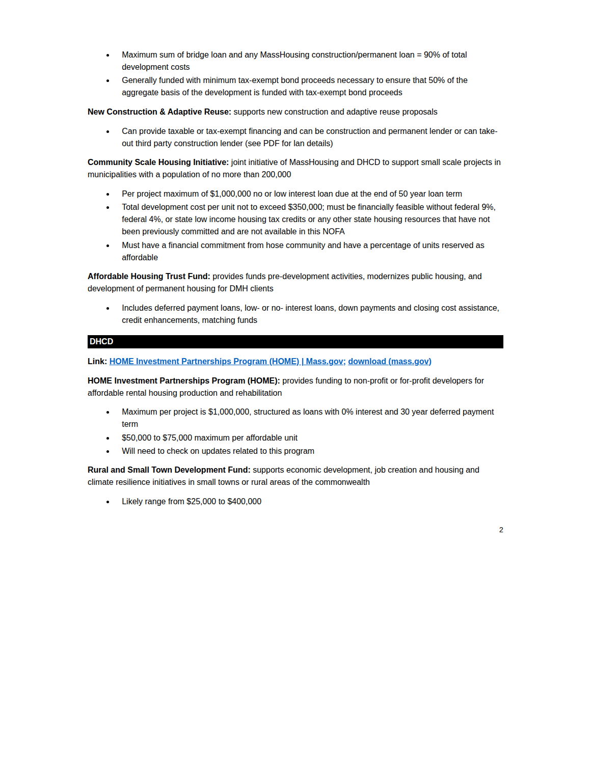Maximum sum of bridge loan and any MassHousing construction/permanent loan = 90% of total development costs
Generally funded with minimum tax-exempt bond proceeds necessary to ensure that 50% of the aggregate basis of the development is funded with tax-exempt bond proceeds
New Construction & Adaptive Reuse: supports new construction and adaptive reuse proposals
Can provide taxable or tax-exempt financing and can be construction and permanent lender or can take-out third party construction lender (see PDF for lan details)
Community Scale Housing Initiative: joint initiative of MassHousing and DHCD to support small scale projects in municipalities with a population of no more than 200,000
Per project maximum of $1,000,000 no or low interest loan due at the end of 50 year loan term
Total development cost per unit not to exceed $350,000; must be financially feasible without federal 9%, federal 4%, or state low income housing tax credits or any other state housing resources that have not been previously committed and are not available in this NOFA
Must have a financial commitment from hose community and have a percentage of units reserved as affordable
Affordable Housing Trust Fund: provides funds pre-development activities, modernizes public housing, and development of permanent housing for DMH clients
Includes deferred payment loans, low- or no- interest loans, down payments and closing cost assistance, credit enhancements, matching funds
DHCD
Link: HOME Investment Partnerships Program (HOME) | Mass.gov; download (mass.gov)
HOME Investment Partnerships Program (HOME): provides funding to non-profit or for-profit developers for affordable rental housing production and rehabilitation
Maximum per project is $1,000,000, structured as loans with 0% interest and 30 year deferred payment term
$50,000 to $75,000 maximum per affordable unit
Will need to check on updates related to this program
Rural and Small Town Development Fund: supports economic development, job creation and housing and climate resilience initiatives in small towns or rural areas of the commonwealth
Likely range from $25,000 to $400,000
2